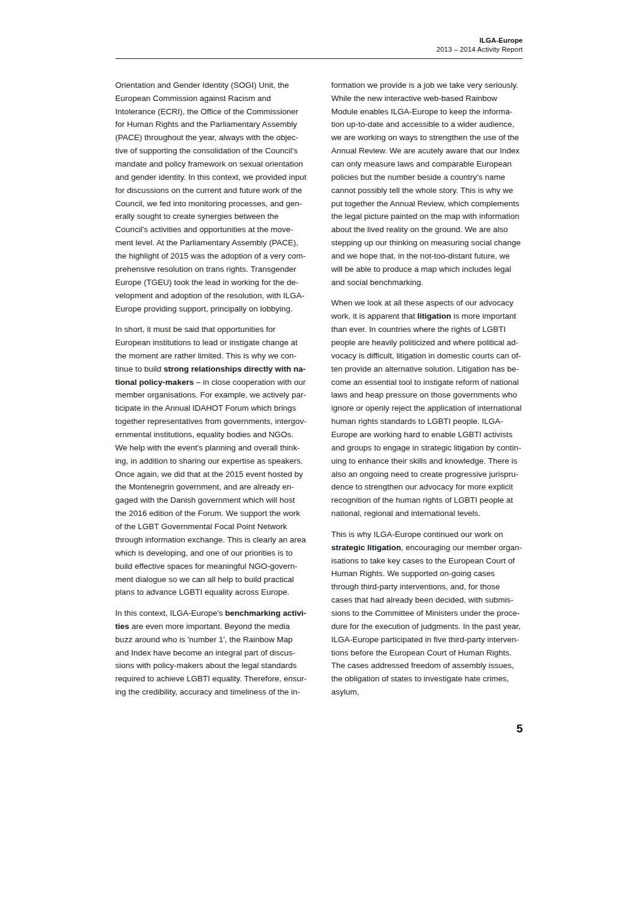ILGA-Europe
2013 – 2014 Activity Report
Orientation and Gender Identity (SOGI) Unit, the European Commission against Racism and Intolerance (ECRI), the Office of the Commissioner for Human Rights and the Parliamentary Assembly (PACE) throughout the year, always with the objective of supporting the consolidation of the Council's mandate and policy framework on sexual orientation and gender identity. In this context, we provided input for discussions on the current and future work of the Council, we fed into monitoring processes, and generally sought to create synergies between the Council's activities and opportunities at the movement level. At the Parliamentary Assembly (PACE), the highlight of 2015 was the adoption of a very comprehensive resolution on trans rights. Transgender Europe (TGEU) took the lead in working for the development and adoption of the resolution, with ILGA-Europe providing support, principally on lobbying.
In short, it must be said that opportunities for European institutions to lead or instigate change at the moment are rather limited. This is why we continue to build strong relationships directly with national policy-makers – in close cooperation with our member organisations. For example, we actively participate in the Annual IDAHOT Forum which brings together representatives from governments, intergovernmental institutions, equality bodies and NGOs. We help with the event's planning and overall thinking, in addition to sharing our expertise as speakers. Once again, we did that at the 2015 event hosted by the Montenegrin government, and are already engaged with the Danish government which will host the 2016 edition of the Forum. We support the work of the LGBT Governmental Focal Point Network through information exchange. This is clearly an area which is developing, and one of our priorities is to build effective spaces for meaningful NGO-government dialogue so we can all help to build practical plans to advance LGBTI equality across Europe.
In this context, ILGA-Europe's benchmarking activities are even more important. Beyond the media buzz around who is 'number 1', the Rainbow Map and Index have become an integral part of discussions with policy-makers about the legal standards required to achieve LGBTI equality. Therefore, ensuring the credibility, accuracy and timeliness of the information we provide is a job we take very seriously. While the new interactive web-based Rainbow Module enables ILGA-Europe to keep the information up-to-date and accessible to a wider audience, we are working on ways to strengthen the use of the Annual Review. We are acutely aware that our Index can only measure laws and comparable European policies but the number beside a country's name cannot possibly tell the whole story. This is why we put together the Annual Review, which complements the legal picture painted on the map with information about the lived reality on the ground. We are also stepping up our thinking on measuring social change and we hope that, in the not-too-distant future, we will be able to produce a map which includes legal and social benchmarking.
When we look at all these aspects of our advocacy work, it is apparent that litigation is more important than ever. In countries where the rights of LGBTI people are heavily politicized and where political advocacy is difficult, litigation in domestic courts can often provide an alternative solution. Litigation has become an essential tool to instigate reform of national laws and heap pressure on those governments who ignore or openly reject the application of international human rights standards to LGBTI people. ILGA-Europe are working hard to enable LGBTI activists and groups to engage in strategic litigation by continuing to enhance their skills and knowledge. There is also an ongoing need to create progressive jurisprudence to strengthen our advocacy for more explicit recognition of the human rights of LGBTI people at national, regional and international levels.
This is why ILGA-Europe continued our work on strategic litigation, encouraging our member organisations to take key cases to the European Court of Human Rights. We supported on-going cases through third-party interventions, and, for those cases that had already been decided, with submissions to the Committee of Ministers under the procedure for the execution of judgments. In the past year, ILGA-Europe participated in five third-party interventions before the European Court of Human Rights. The cases addressed freedom of assembly issues, the obligation of states to investigate hate crimes, asylum,
5